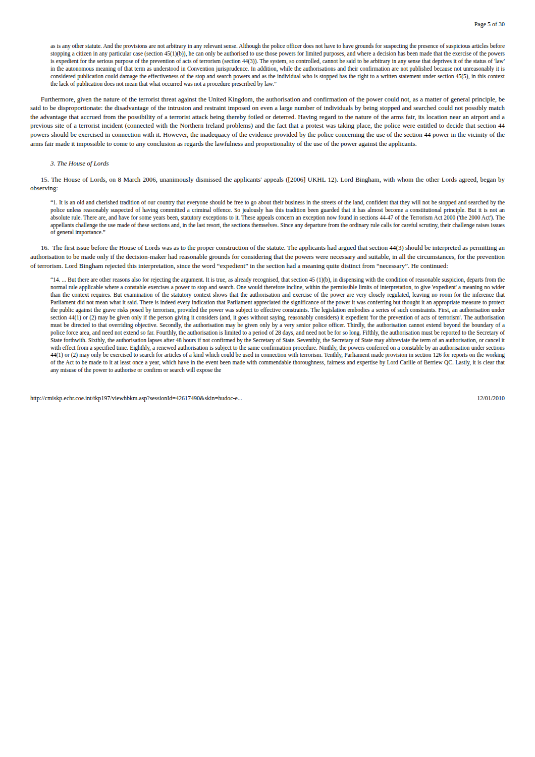Page 5 of 30
as is any other statute. And the provisions are not arbitrary in any relevant sense. Although the police officer does not have to have grounds for suspecting the presence of suspicious articles before stopping a citizen in any particular case (section 45(1)(b)), he can only be authorised to use those powers for limited purposes, and where a decision has been made that the exercise of the powers is expedient for the serious purpose of the prevention of acts of terrorism (section 44(3)). The system, so controlled, cannot be said to be arbitrary in any sense that deprives it of the status of 'law' in the autonomous meaning of that term as understood in Convention jurisprudence. In addition, while the authorisations and their confirmation are not published because not unreasonably it is considered publication could damage the effectiveness of the stop and search powers and as the individual who is stopped has the right to a written statement under section 45(5), in this context the lack of publication does not mean that what occurred was not a procedure prescribed by law.”
Furthermore, given the nature of the terrorist threat against the United Kingdom, the authorisation and confirmation of the power could not, as a matter of general principle, be said to be disproportionate: the disadvantage of the intrusion and restraint imposed on even a large number of individuals by being stopped and searched could not possibly match the advantage that accrued from the possibility of a terrorist attack being thereby foiled or deterred. Having regard to the nature of the arms fair, its location near an airport and a previous site of a terrorist incident (connected with the Northern Ireland problems) and the fact that a protest was taking place, the police were entitled to decide that section 44 powers should be exercised in connection with it. However, the inadequacy of the evidence provided by the police concerning the use of the section 44 power in the vicinity of the arms fair made it impossible to come to any conclusion as regards the lawfulness and proportionality of the use of the power against the applicants.
3. The House of Lords
15. The House of Lords, on 8 March 2006, unanimously dismissed the applicants' appeals ([2006] UKHL 12). Lord Bingham, with whom the other Lords agreed, began by observing:
“1. It is an old and cherished tradition of our country that everyone should be free to go about their business in the streets of the land, confident that they will not be stopped and searched by the police unless reasonably suspected of having committed a criminal offence. So jealously has this tradition been guarded that it has almost become a constitutional principle. But it is not an absolute rule. There are, and have for some years been, statutory exceptions to it. These appeals concern an exception now found in sections 44-47 of the Terrorism Act 2000 ('the 2000 Act'). The appellants challenge the use made of these sections and, in the last resort, the sections themselves. Since any departure from the ordinary rule calls for careful scrutiny, their challenge raises issues of general importance.”
16. The first issue before the House of Lords was as to the proper construction of the statute. The applicants had argued that section 44(3) should be interpreted as permitting an authorisation to be made only if the decision-maker had reasonable grounds for considering that the powers were necessary and suitable, in all the circumstances, for the prevention of terrorism. Lord Bingham rejected this interpretation, since the word “expedient” in the section had a meaning quite distinct from “necessary”. He continued:
“14. ... But there are other reasons also for rejecting the argument. It is true, as already recognised, that section 45 (1)(b), in dispensing with the condition of reasonable suspicion, departs from the normal rule applicable where a constable exercises a power to stop and search. One would therefore incline, within the permissible limits of interpretation, to give 'expedient' a meaning no wider than the context requires. But examination of the statutory context shows that the authorisation and exercise of the power are very closely regulated, leaving no room for the inference that Parliament did not mean what it said. There is indeed every indication that Parliament appreciated the significance of the power it was conferring but thought it an appropriate measure to protect the public against the grave risks posed by terrorism, provided the power was subject to effective constraints. The legislation embodies a series of such constraints. First, an authorisation under section 44(1) or (2) may be given only if the person giving it considers (and, it goes without saying, reasonably considers) it expedient 'for the prevention of acts of terrorism'. The authorisation must be directed to that overriding objective. Secondly, the authorisation may be given only by a very senior police officer. Thirdly, the authorisation cannot extend beyond the boundary of a police force area, and need not extend so far. Fourthly, the authorisation is limited to a period of 28 days, and need not be for so long. Fifthly, the authorisation must be reported to the Secretary of State forthwith. Sixthly, the authorisation lapses after 48 hours if not confirmed by the Secretary of State. Seventhly, the Secretary of State may abbreviate the term of an authorisation, or cancel it with effect from a specified time. Eighthly, a renewed authorisation is subject to the same confirmation procedure. Ninthly, the powers conferred on a constable by an authorisation under sections 44(1) or (2) may only be exercised to search for articles of a kind which could be used in connection with terrorism. Tenthly, Parliament made provision in section 126 for reports on the working of the Act to be made to it at least once a year, which have in the event been made with commendable thoroughness, fairness and expertise by Lord Carlile of Berriew QC. Lastly, it is clear that any misuse of the power to authorise or confirm or search will expose the
http://cmiskp.echr.coe.int/tkp197/viewhbkm.asp?sessionId=42617490&skin=hudoc-e... 12/01/2010